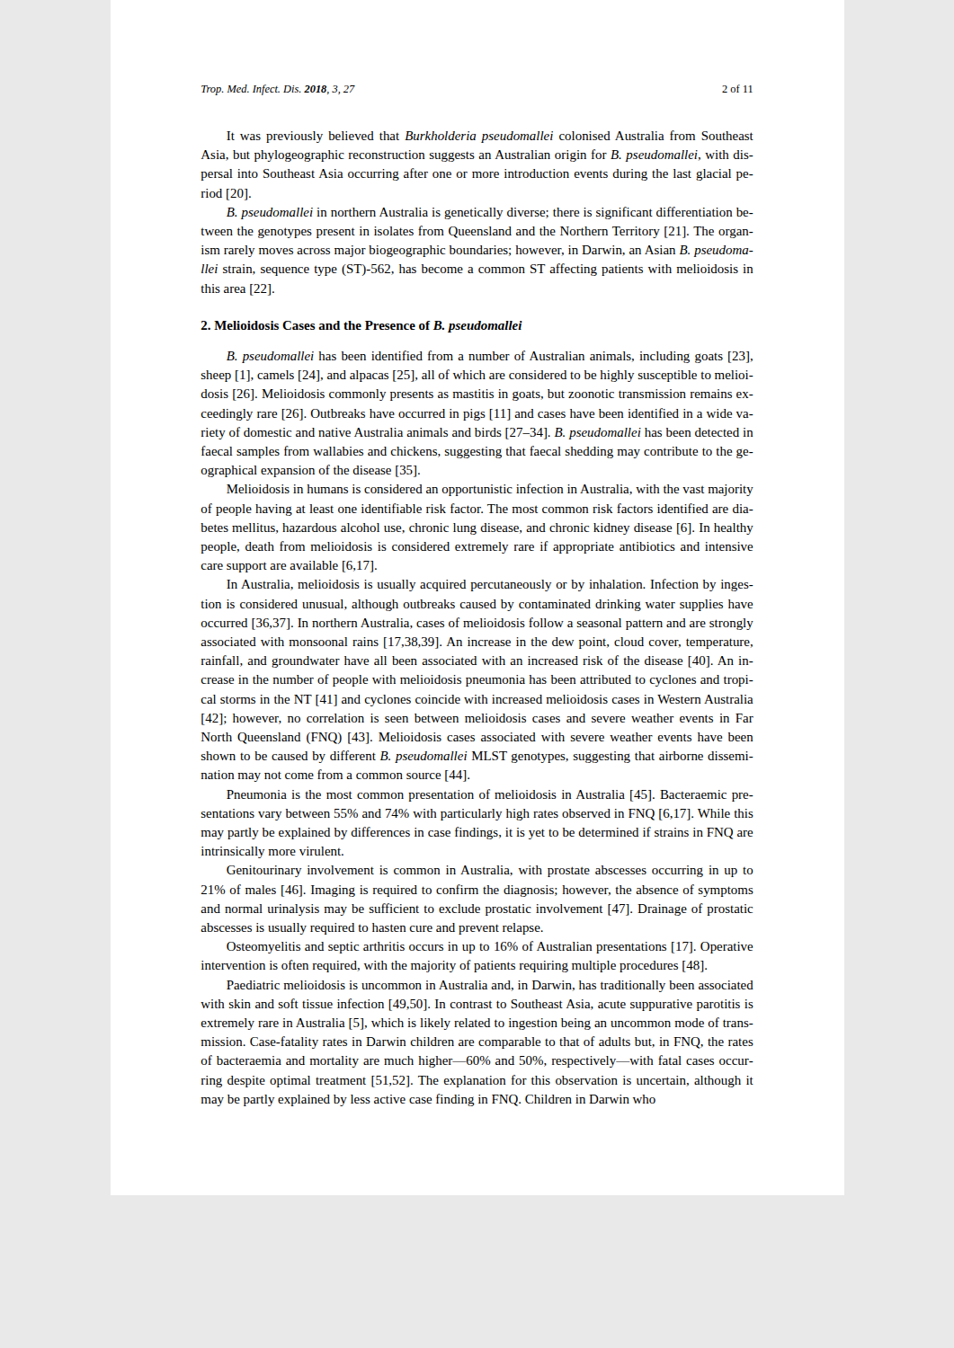Trop. Med. Infect. Dis. 2018, 3, 27 2 of 11
It was previously believed that Burkholderia pseudomallei colonised Australia from Southeast Asia, but phylogeographic reconstruction suggests an Australian origin for B. pseudomallei, with dispersal into Southeast Asia occurring after one or more introduction events during the last glacial period [20].
B. pseudomallei in northern Australia is genetically diverse; there is significant differentiation between the genotypes present in isolates from Queensland and the Northern Territory [21]. The organism rarely moves across major biogeographic boundaries; however, in Darwin, an Asian B. pseudomallei strain, sequence type (ST)-562, has become a common ST affecting patients with melioidosis in this area [22].
2. Melioidosis Cases and the Presence of B. pseudomallei
B. pseudomallei has been identified from a number of Australian animals, including goats [23], sheep [1], camels [24], and alpacas [25], all of which are considered to be highly susceptible to melioidosis [26]. Melioidosis commonly presents as mastitis in goats, but zoonotic transmission remains exceedingly rare [26]. Outbreaks have occurred in pigs [11] and cases have been identified in a wide variety of domestic and native Australia animals and birds [27–34]. B. pseudomallei has been detected in faecal samples from wallabies and chickens, suggesting that faecal shedding may contribute to the geographical expansion of the disease [35].
Melioidosis in humans is considered an opportunistic infection in Australia, with the vast majority of people having at least one identifiable risk factor. The most common risk factors identified are diabetes mellitus, hazardous alcohol use, chronic lung disease, and chronic kidney disease [6]. In healthy people, death from melioidosis is considered extremely rare if appropriate antibiotics and intensive care support are available [6,17].
In Australia, melioidosis is usually acquired percutaneously or by inhalation. Infection by ingestion is considered unusual, although outbreaks caused by contaminated drinking water supplies have occurred [36,37]. In northern Australia, cases of melioidosis follow a seasonal pattern and are strongly associated with monsoonal rains [17,38,39]. An increase in the dew point, cloud cover, temperature, rainfall, and groundwater have all been associated with an increased risk of the disease [40]. An increase in the number of people with melioidosis pneumonia has been attributed to cyclones and tropical storms in the NT [41] and cyclones coincide with increased melioidosis cases in Western Australia [42]; however, no correlation is seen between melioidosis cases and severe weather events in Far North Queensland (FNQ) [43]. Melioidosis cases associated with severe weather events have been shown to be caused by different B. pseudomallei MLST genotypes, suggesting that airborne dissemination may not come from a common source [44].
Pneumonia is the most common presentation of melioidosis in Australia [45]. Bacteraemic presentations vary between 55% and 74% with particularly high rates observed in FNQ [6,17]. While this may partly be explained by differences in case findings, it is yet to be determined if strains in FNQ are intrinsically more virulent.
Genitourinary involvement is common in Australia, with prostate abscesses occurring in up to 21% of males [46]. Imaging is required to confirm the diagnosis; however, the absence of symptoms and normal urinalysis may be sufficient to exclude prostatic involvement [47]. Drainage of prostatic abscesses is usually required to hasten cure and prevent relapse.
Osteomyelitis and septic arthritis occurs in up to 16% of Australian presentations [17]. Operative intervention is often required, with the majority of patients requiring multiple procedures [48].
Paediatric melioidosis is uncommon in Australia and, in Darwin, has traditionally been associated with skin and soft tissue infection [49,50]. In contrast to Southeast Asia, acute suppurative parotitis is extremely rare in Australia [5], which is likely related to ingestion being an uncommon mode of transmission. Case-fatality rates in Darwin children are comparable to that of adults but, in FNQ, the rates of bacteraemia and mortality are much higher—60% and 50%, respectively—with fatal cases occurring despite optimal treatment [51,52]. The explanation for this observation is uncertain, although it may be partly explained by less active case finding in FNQ. Children in Darwin who